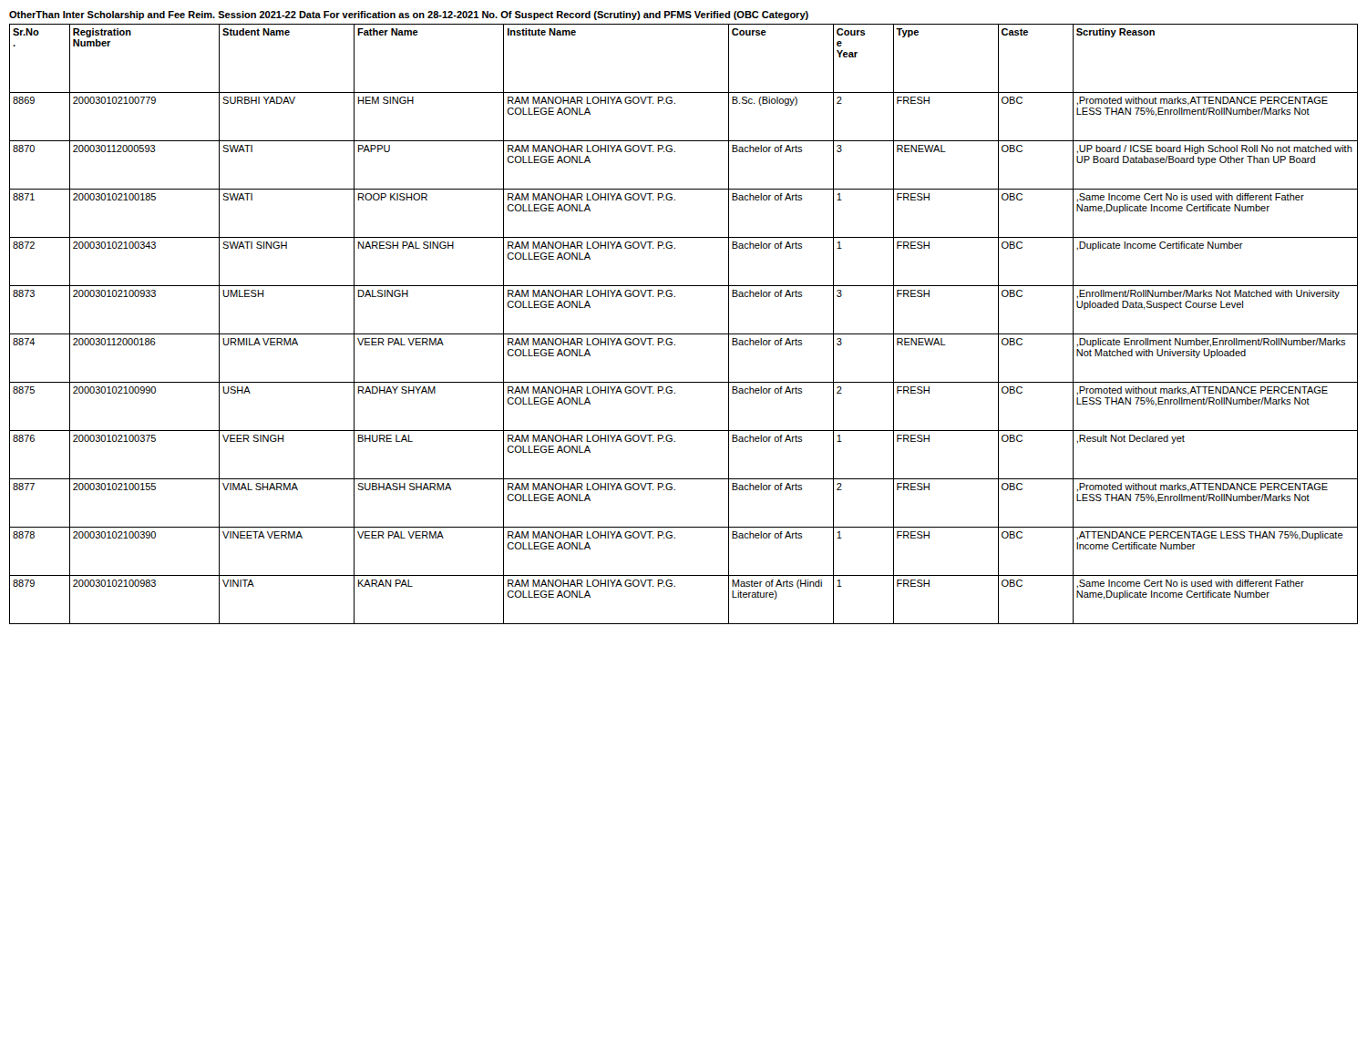OtherThan Inter Scholarship and Fee Reim. Session 2021-22 Data For verification as on 28-12-2021 No. Of Suspect Record (Scrutiny) and PFMS Verified (OBC Category)
| Sr.No . | Registration Number | Student Name | Father Name | Institute Name | Course | Cours e Year | Type | Caste | Scrutiny Reason |
| --- | --- | --- | --- | --- | --- | --- | --- | --- | --- |
| 8869 | 200030102100779 | SURBHI YADAV | HEM SINGH | RAM MANOHAR LOHIYA GOVT. P.G. COLLEGE AONLA | B.Sc. (Biology) | 2 | FRESH | OBC | ,Promoted without marks,ATTENDANCE PERCENTAGE LESS THAN 75%,Enrollment/RollNumber/Marks Not |
| 8870 | 200030112000593 | SWATI | PAPPU | RAM MANOHAR LOHIYA GOVT. P.G. COLLEGE AONLA | Bachelor of Arts | 3 | RENEWAL | OBC | ,UP board / ICSE board High School Roll No not matched with UP Board Database/Board type Other Than UP Board |
| 8871 | 200030102100185 | SWATI | ROOP KISHOR | RAM MANOHAR LOHIYA GOVT. P.G. COLLEGE AONLA | Bachelor of Arts | 1 | FRESH | OBC | ,Same Income Cert No is used with different Father Name,Duplicate Income Certificate Number |
| 8872 | 200030102100343 | SWATI SINGH | NARESH PAL SINGH | RAM MANOHAR LOHIYA GOVT. P.G. COLLEGE AONLA | Bachelor of Arts | 1 | FRESH | OBC | ,Duplicate Income Certificate Number |
| 8873 | 200030102100933 | UMLESH | DALSINGH | RAM MANOHAR LOHIYA GOVT. P.G. COLLEGE AONLA | Bachelor of Arts | 3 | FRESH | OBC | ,Enrollment/RollNumber/Marks Not Matched with University Uploaded Data,Suspect Course Level |
| 8874 | 200030112000186 | URMILA VERMA | VEER PAL VERMA | RAM MANOHAR LOHIYA GOVT. P.G. COLLEGE AONLA | Bachelor of Arts | 3 | RENEWAL | OBC | ,Duplicate Enrollment Number,Enrollment/RollNumber/Marks Not Matched with University Uploaded |
| 8875 | 200030102100990 | USHA | RADHAY SHYAM | RAM MANOHAR LOHIYA GOVT. P.G. COLLEGE AONLA | Bachelor of Arts | 2 | FRESH | OBC | ,Promoted without marks,ATTENDANCE PERCENTAGE LESS THAN 75%,Enrollment/RollNumber/Marks Not |
| 8876 | 200030102100375 | VEER SINGH | BHURE LAL | RAM MANOHAR LOHIYA GOVT. P.G. COLLEGE AONLA | Bachelor of Arts | 1 | FRESH | OBC | ,Result Not Declared yet |
| 8877 | 200030102100155 | VIMAL SHARMA | SUBHASH SHARMA | RAM MANOHAR LOHIYA GOVT. P.G. COLLEGE AONLA | Bachelor of Arts | 2 | FRESH | OBC | ,Promoted without marks,ATTENDANCE PERCENTAGE LESS THAN 75%,Enrollment/RollNumber/Marks Not |
| 8878 | 200030102100390 | VINEETA VERMA | VEER PAL VERMA | RAM MANOHAR LOHIYA GOVT. P.G. COLLEGE AONLA | Bachelor of Arts | 1 | FRESH | OBC | ,ATTENDANCE PERCENTAGE LESS THAN 75%,Duplicate Income Certificate Number |
| 8879 | 200030102100983 | VINITA | KARAN PAL | RAM MANOHAR LOHIYA GOVT. P.G. COLLEGE AONLA | Master of Arts (Hindi Literature) | 1 | FRESH | OBC | ,Same Income Cert No is used with different Father Name,Duplicate Income Certificate Number |